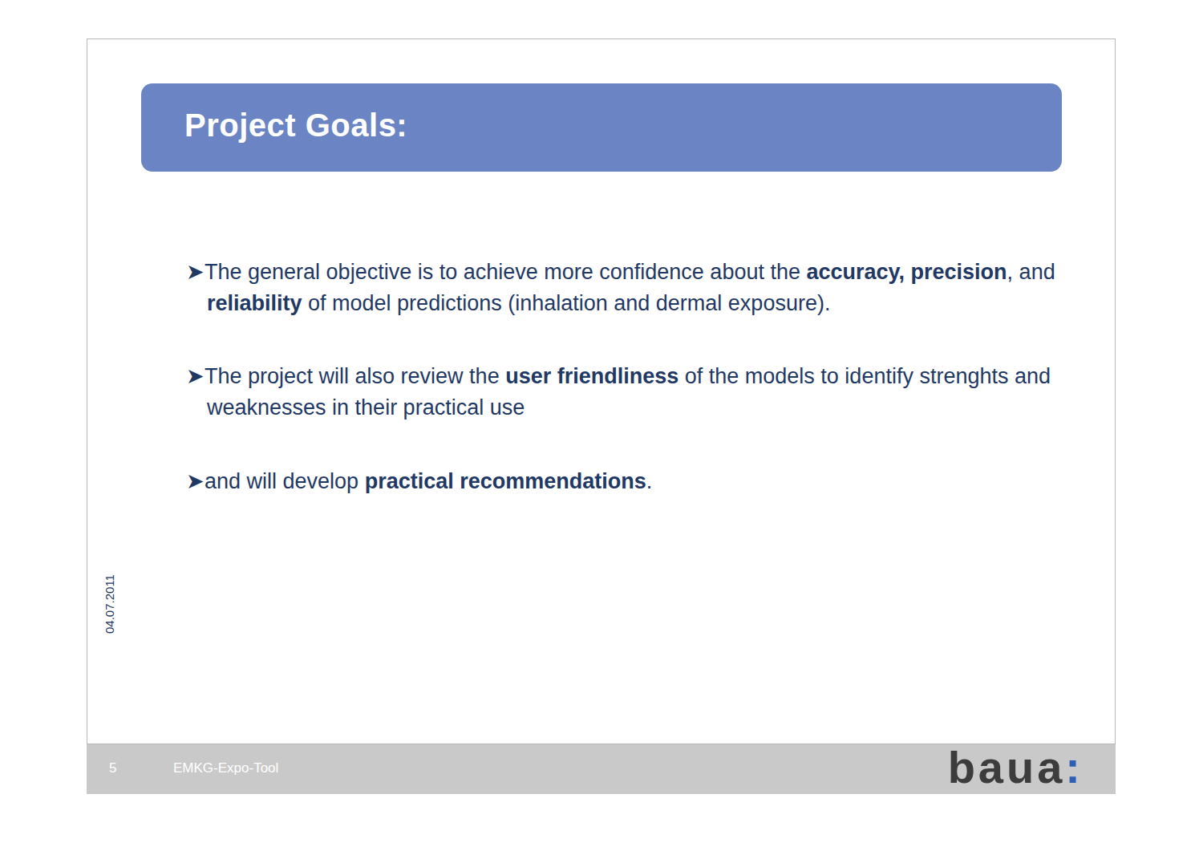Project Goals:
➤The general objective is to achieve more confidence about the accuracy, precision, and reliability of model predictions (inhalation and dermal exposure).
➤The project will also review the user friendliness of the models to identify strenghts and weaknesses in their practical use
➤and will develop practical recommendations.
04.07.2011
5 EMKG-Expo-Tool baua: